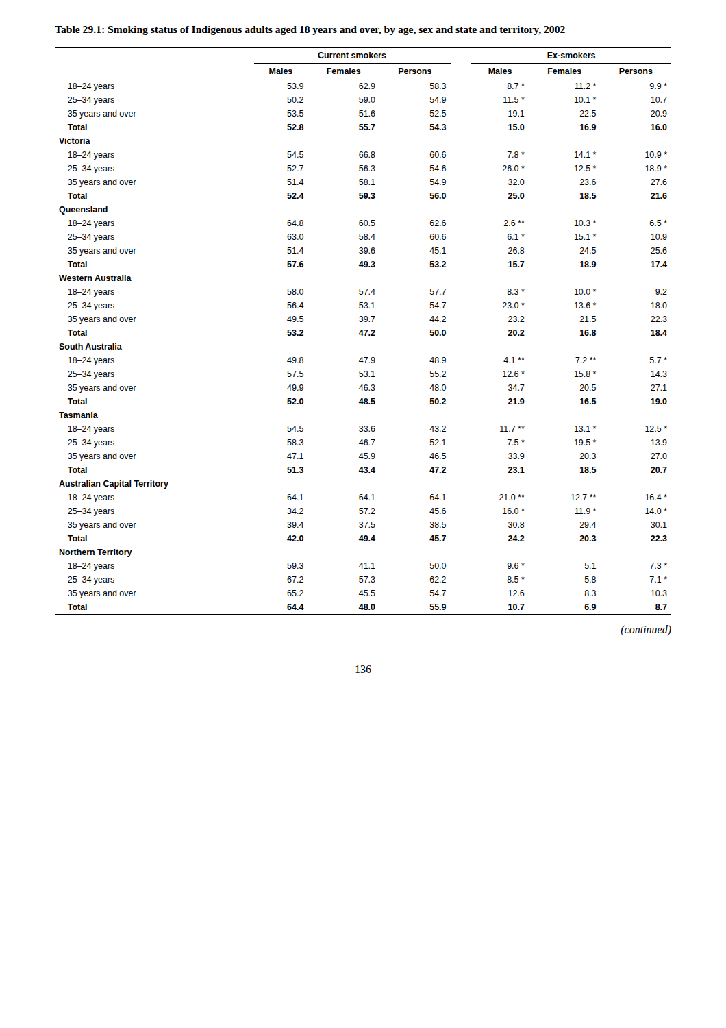Table 29.1: Smoking status of Indigenous adults aged 18 years and over, by age, sex and state and territory, 2002
| | Current smokers | | Ex-smokers |
| --- | --- | --- | --- |
| Males | Females | Persons | | Males | Females | Persons |
| 18–24 years | 53.9 | 62.9 | 58.3 | | 8.7 * | 11.2 * | 9.9 * |
| 25–34 years | 50.2 | 59.0 | 54.9 | | 11.5 * | 10.1 * | 10.7 |
| 35 years and over | 53.5 | 51.6 | 52.5 | | 19.1 | 22.5 | 20.9 |
| Total | 52.8 | 55.7 | 54.3 | | 15.0 | 16.9 | 16.0 |
| Victoria | | | | | | | |
| 18–24 years | 54.5 | 66.8 | 60.6 | | 7.8 * | 14.1 * | 10.9 * |
| 25–34 years | 52.7 | 56.3 | 54.6 | | 26.0 * | 12.5 * | 18.9 * |
| 35 years and over | 51.4 | 58.1 | 54.9 | | 32.0 | 23.6 | 27.6 |
| Total | 52.4 | 59.3 | 56.0 | | 25.0 | 18.5 | 21.6 |
| Queensland | | | | | | | |
| 18–24 years | 64.8 | 60.5 | 62.6 | | 2.6 ** | 10.3 * | 6.5 * |
| 25–34 years | 63.0 | 58.4 | 60.6 | | 6.1 * | 15.1 * | 10.9 |
| 35 years and over | 51.4 | 39.6 | 45.1 | | 26.8 | 24.5 | 25.6 |
| Total | 57.6 | 49.3 | 53.2 | | 15.7 | 18.9 | 17.4 |
| Western Australia | | | | | | | |
| 18–24 years | 58.0 | 57.4 | 57.7 | | 8.3 * | 10.0 * | 9.2 |
| 25–34 years | 56.4 | 53.1 | 54.7 | | 23.0 * | 13.6 * | 18.0 |
| 35 years and over | 49.5 | 39.7 | 44.2 | | 23.2 | 21.5 | 22.3 |
| Total | 53.2 | 47.2 | 50.0 | | 20.2 | 16.8 | 18.4 |
| South Australia | | | | | | | |
| 18–24 years | 49.8 | 47.9 | 48.9 | | 4.1 ** | 7.2 ** | 5.7 * |
| 25–34 years | 57.5 | 53.1 | 55.2 | | 12.6 * | 15.8 * | 14.3 |
| 35 years and over | 49.9 | 46.3 | 48.0 | | 34.7 | 20.5 | 27.1 |
| Total | 52.0 | 48.5 | 50.2 | | 21.9 | 16.5 | 19.0 |
| Tasmania | | | | | | | |
| 18–24 years | 54.5 | 33.6 | 43.2 | | 11.7 ** | 13.1 * | 12.5 * |
| 25–34 years | 58.3 | 46.7 | 52.1 | | 7.5 * | 19.5 * | 13.9 |
| 35 years and over | 47.1 | 45.9 | 46.5 | | 33.9 | 20.3 | 27.0 |
| Total | 51.3 | 43.4 | 47.2 | | 23.1 | 18.5 | 20.7 |
| Australian Capital Territory | | | | | | | |
| 18–24 years | 64.1 | 64.1 | 64.1 | | 21.0 ** | 12.7 ** | 16.4 * |
| 25–34 years | 34.2 | 57.2 | 45.6 | | 16.0 * | 11.9 * | 14.0 * |
| 35 years and over | 39.4 | 37.5 | 38.5 | | 30.8 | 29.4 | 30.1 |
| Total | 42.0 | 49.4 | 45.7 | | 24.2 | 20.3 | 22.3 |
| Northern Territory | | | | | | | |
| 18–24 years | 59.3 | 41.1 | 50.0 | | 9.6 * | 5.1 | 7.3 * |
| 25–34 years | 67.2 | 57.3 | 62.2 | | 8.5 * | 5.8 | 7.1 * |
| 35 years and over | 65.2 | 45.5 | 54.7 | | 12.6 | 8.3 | 10.3 |
| Total | 64.4 | 48.0 | 55.9 | | 10.7 | 6.9 | 8.7 |
(continued)
136